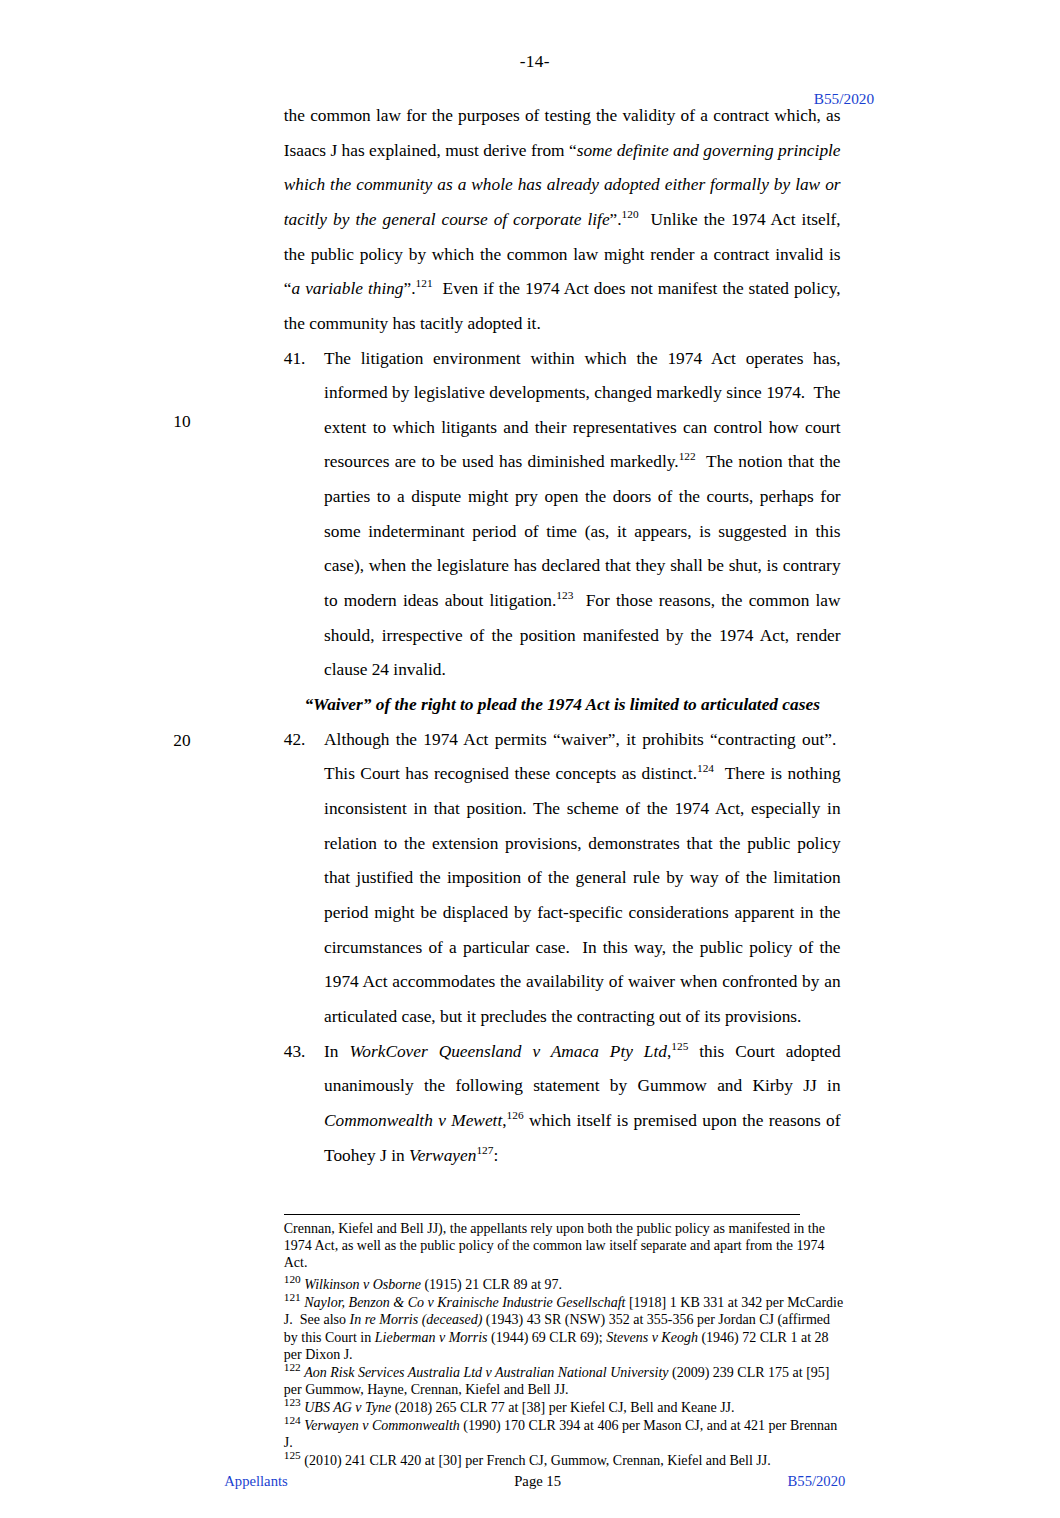-14-
B55/2020
10 20
the common law for the purposes of testing the validity of a contract which, as Isaacs J has explained, must derive from “some definite and governing principle which the community as a whole has already adopted either formally by law or tacitly by the general course of corporate life”.120 Unlike the 1974 Act itself, the public policy by which the common law might render a contract invalid is “a variable thing”.121 Even if the 1974 Act does not manifest the stated policy, the community has tacitly adopted it.
41. The litigation environment within which the 1974 Act operates has, informed by legislative developments, changed markedly since 1974. The extent to which litigants and their representatives can control how court resources are to be used has diminished markedly.122 The notion that the parties to a dispute might pry open the doors of the courts, perhaps for some indeterminant period of time (as, it appears, is suggested in this case), when the legislature has declared that they shall be shut, is contrary to modern ideas about litigation.123 For those reasons, the common law should, irrespective of the position manifested by the 1974 Act, render clause 24 invalid.
“Waiver” of the right to plead the 1974 Act is limited to articulated cases
42. Although the 1974 Act permits “waiver”, it prohibits “contracting out”. This Court has recognised these concepts as distinct.124 There is nothing inconsistent in that position. The scheme of the 1974 Act, especially in relation to the extension provisions, demonstrates that the public policy that justified the imposition of the general rule by way of the limitation period might be displaced by fact-specific considerations apparent in the circumstances of a particular case. In this way, the public policy of the 1974 Act accommodates the availability of waiver when confronted by an articulated case, but it precludes the contracting out of its provisions.
43. In WorkCover Queensland v Amaca Pty Ltd,125 this Court adopted unanimously the following statement by Gummow and Kirby JJ in Commonwealth v Mewett,126 which itself is premised upon the reasons of Toohey J in Verwayen127:
Crennan, Kiefel and Bell JJ), the appellants rely upon both the public policy as manifested in the 1974 Act, as well as the public policy of the common law itself separate and apart from the 1974 Act.
120 Wilkinson v Osborne (1915) 21 CLR 89 at 97.
121 Naylor, Benzon & Co v Krainische Industrie Gesellschaft [1918] 1 KB 331 at 342 per McCardie J. See also In re Morris (deceased) (1943) 43 SR (NSW) 352 at 355-356 per Jordan CJ (affirmed by this Court in Lieberman v Morris (1944) 69 CLR 69); Stevens v Keogh (1946) 72 CLR 1 at 28 per Dixon J.
122 Aon Risk Services Australia Ltd v Australian National University (2009) 239 CLR 175 at [95] per Gummow, Hayne, Crennan, Kiefel and Bell JJ.
123 UBS AG v Tyne (2018) 265 CLR 77 at [38] per Kiefel CJ, Bell and Keane JJ.
124 Verwayen v Commonwealth (1990) 170 CLR 394 at 406 per Mason CJ, and at 421 per Brennan J.
125 (2010) 241 CLR 420 at [30] per French CJ, Gummow, Crennan, Kiefel and Bell JJ.
Appellants B55/2020
Page 15